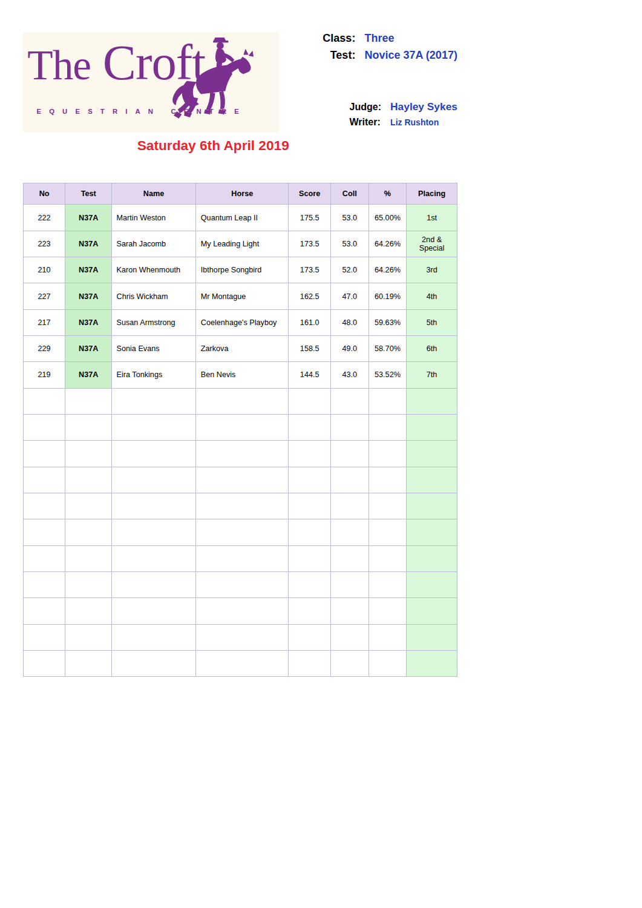The Croft
E Q U E S T R I A N C E N T R E
| Class: | Three |
| Test: | Novice 37A (2017) |
| Judge: | Hayley Sykes |
| Writer: | Liz Rushton |
Saturday 6th April 2019
| No | Test | Name | Horse | Score | Coll | % | Placing |
| --- | --- | --- | --- | --- | --- | --- | --- |
| 222 | N37A | Martin Weston | Quantum Leap II | 175.5 | 53.0 | 65.00% | 1st |
| 223 | N37A | Sarah Jacomb | My Leading Light | 173.5 | 53.0 | 64.26% | 2nd & Special |
| 210 | N37A | Karon Whenmouth | Ibthorpe Songbird | 173.5 | 52.0 | 64.26% | 3rd |
| 227 | N37A | Chris Wickham | Mr Montague | 162.5 | 47.0 | 60.19% | 4th |
| 217 | N37A | Susan Armstrong | Coelenhage's Playboy | 161.0 | 48.0 | 59.63% | 5th |
| 229 | N37A | Sonia Evans | Zarkova | 158.5 | 49.0 | 58.70% | 6th |
| 219 | N37A | Eira Tonkings | Ben Nevis | 144.5 | 43.0 | 53.52% | 7th |